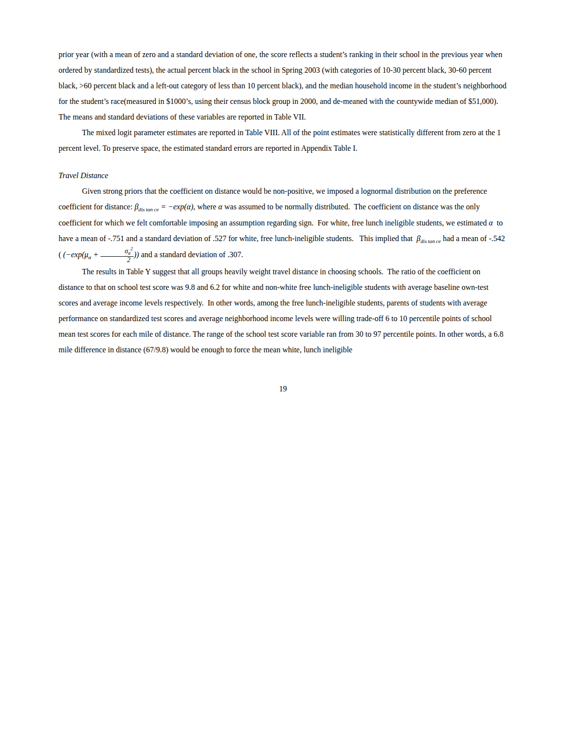prior year (with a mean of zero and a standard deviation of one, the score reflects a student’s ranking in their school in the previous year when ordered by standardized tests), the actual percent black in the school in Spring 2003 (with categories of 10-30 percent black, 30-60 percent black, >60 percent black and a left-out category of less than 10 percent black), and the median household income in the student’s neighborhood for the student’s race(measured in $1000’s, using their census block group in 2000, and de-meaned with the countywide median of $51,000). The means and standard deviations of these variables are reported in Table VII.
The mixed logit parameter estimates are reported in Table VIII. All of the point estimates were statistically different from zero at the 1 percent level. To preserve space, the estimated standard errors are reported in Appendix Table I.
Travel Distance
Given strong priors that the coefficient on distance would be non-positive, we imposed a lognormal distribution on the preference coefficient for distance: βdis tan ce = −exp(α), where α was assumed to be normally distributed. The coefficient on distance was the only coefficient for which we felt comfortable imposing an assumption regarding sign. For white, free lunch ineligible students, we estimated α to have a mean of -.751 and a standard deviation of .527 for white, free lunch-ineligible students. This implied that βdis tan ce had a mean of -.542 ( (−exp(μα + σα22)) and a standard deviation of .307.
The results in Table Y suggest that all groups heavily weight travel distance in choosing schools. The ratio of the coefficient on distance to that on school test score was 9.8 and 6.2 for white and non-white free lunch-ineligible students with average baseline own-test scores and average income levels respectively. In other words, among the free lunch-ineligible students, parents of students with average performance on standardized test scores and average neighborhood income levels were willing trade-off 6 to 10 percentile points of school mean test scores for each mile of distance. The range of the school test score variable ran from 30 to 97 percentile points. In other words, a 6.8 mile difference in distance (67/9.8) would be enough to force the mean white, lunch ineligible
19